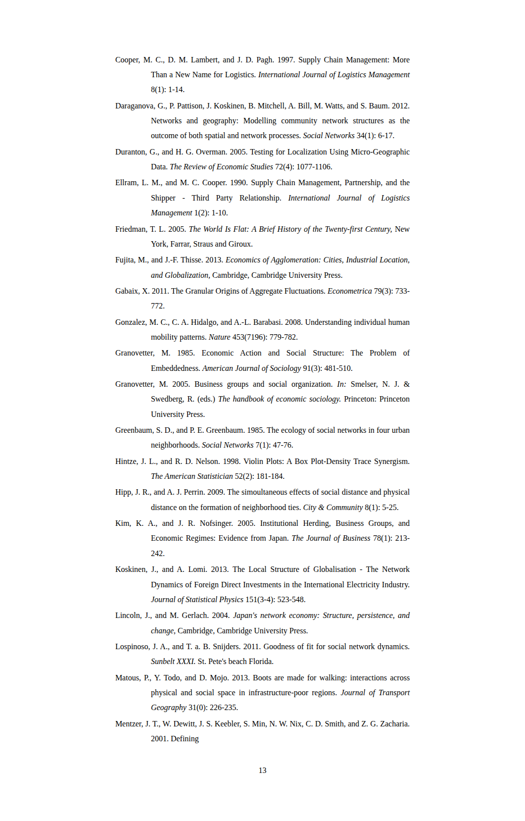Cooper, M. C., D. M. Lambert, and J. D. Pagh. 1997. Supply Chain Management: More Than a New Name for Logistics. International Journal of Logistics Management 8(1): 1-14.
Daraganova, G., P. Pattison, J. Koskinen, B. Mitchell, A. Bill, M. Watts, and S. Baum. 2012. Networks and geography: Modelling community network structures as the outcome of both spatial and network processes. Social Networks 34(1): 6-17.
Duranton, G., and H. G. Overman. 2005. Testing for Localization Using Micro-Geographic Data. The Review of Economic Studies 72(4): 1077-1106.
Ellram, L. M., and M. C. Cooper. 1990. Supply Chain Management, Partnership, and the Shipper - Third Party Relationship. International Journal of Logistics Management 1(2): 1-10.
Friedman, T. L. 2005. The World Is Flat: A Brief History of the Twenty-first Century, New York, Farrar, Straus and Giroux.
Fujita, M., and J.-F. Thisse. 2013. Economics of Agglomeration: Cities, Industrial Location, and Globalization, Cambridge, Cambridge University Press.
Gabaix, X. 2011. The Granular Origins of Aggregate Fluctuations. Econometrica 79(3): 733-772.
Gonzalez, M. C., C. A. Hidalgo, and A.-L. Barabasi. 2008. Understanding individual human mobility patterns. Nature 453(7196): 779-782.
Granovetter, M. 1985. Economic Action and Social Structure: The Problem of Embeddedness. American Journal of Sociology 91(3): 481-510.
Granovetter, M. 2005. Business groups and social organization. In: Smelser, N. J. & Swedberg, R. (eds.) The handbook of economic sociology. Princeton: Princeton University Press.
Greenbaum, S. D., and P. E. Greenbaum. 1985. The ecology of social networks in four urban neighborhoods. Social Networks 7(1): 47-76.
Hintze, J. L., and R. D. Nelson. 1998. Violin Plots: A Box Plot-Density Trace Synergism. The American Statistician 52(2): 181-184.
Hipp, J. R., and A. J. Perrin. 2009. The simoultaneous effects of social distance and physical distance on the formation of neighborhood ties. City & Community 8(1): 5-25.
Kim, K. A., and J. R. Nofsinger. 2005. Institutional Herding, Business Groups, and Economic Regimes: Evidence from Japan. The Journal of Business 78(1): 213-242.
Koskinen, J., and A. Lomi. 2013. The Local Structure of Globalisation - The Network Dynamics of Foreign Direct Investments in the International Electricity Industry. Journal of Statistical Physics 151(3-4): 523-548.
Lincoln, J., and M. Gerlach. 2004. Japan's network economy: Structure, persistence, and change, Cambridge, Cambridge University Press.
Lospinoso, J. A., and T. a. B. Snijders. 2011. Goodness of fit for social network dynamics. Sunbelt XXXI. St. Pete's beach Florida.
Matous, P., Y. Todo, and D. Mojo. 2013. Boots are made for walking: interactions across physical and social space in infrastructure-poor regions. Journal of Transport Geography 31(0): 226-235.
Mentzer, J. T., W. Dewitt, J. S. Keebler, S. Min, N. W. Nix, C. D. Smith, and Z. G. Zacharia. 2001. Defining
13